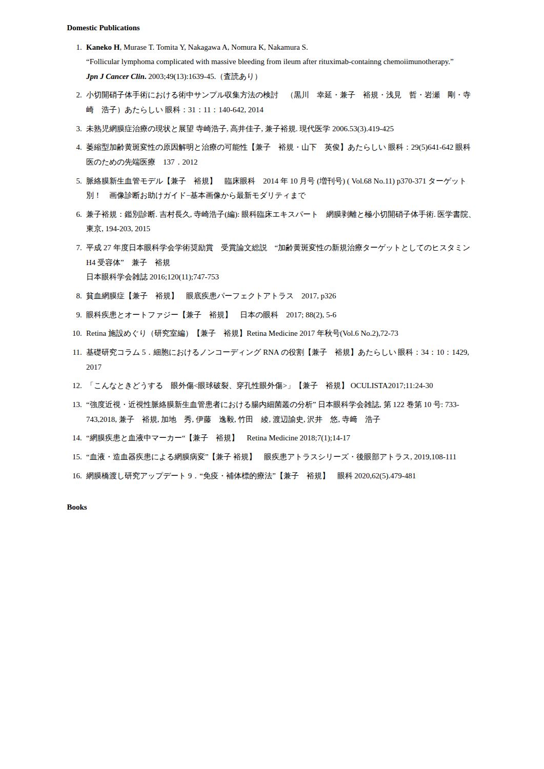Domestic Publications
Kaneko H, Murase T. Tomita Y, Nakagawa A, Nomura K, Nakamura S.
“Follicular lymphoma complicated with massive bleeding from ileum after rituximab-containng chemoiimunotherapy.”
Jpn J Cancer Clin. 2003;49(13):1639-45.（査読あり）
小切開硝子体手術における術中サンプル収集方法の検討　（黒川　幸延・兼子　裕規・浅見　哲・岩瀬　剛・寺崎　浩子）あたらしい 眼科：31：11：140-642, 2014
未熟児網膜症治療の現状と展望 寺崎浩子, 高井佳子, 兼子裕規. 現代医学 2006.53(3).419-425
萎縮型加齢黄斑変性の原因解明と治療の可能性【兼子　裕規・山下　英俊】あたらしい 眼科：29(5)641-642 眼科医のための先端医療　137．2012
脈絡膜新生血管モデル【兼子　裕規】　臨床眼科　2014 年 10 月号 (増刊号) ( Vol.68 No.11) p370-371 ターゲット別！　画像診断お助けガイド−基本画像から最新モダリティまで
兼子裕規：鑑別診断. 吉村長久, 寺崎浩子(編): 眼科臨床エキスパート　網膜剥離と極小切開硝子体手術. 医学書院、東京, 194-203, 2015
平成 27 年度日本眼科学会学術奨励賞　受賞論文総説　“加齢黄斑変性の新規治療ターゲットとしてのヒスタミン H4 受容体”　兼子　裕規
日本眼科学会雑誌 2016;120(11);747-753
貧血網膜症【兼子　裕規】　眼底疾患パーフェクトアトラス　2017, p326
眼科疾患とオートファジー【兼子　裕規】　日本の眼科　2017; 88(2), 5-6
Retina 施設めぐり（研究室編）【兼子　裕規】Retina Medicine 2017 年秋号(Vol.6 No.2),72-73
基礎研究コラム 5．細胞におけるノンコーディング RNA の役割【兼子　裕規】あたらしい 眼科：34：10：1429, 2017
「こんなときどうする　眼外傷<眼球破裂、穿孔性眼外傷>」【兼子　裕規】 OCULISTA2017;11:24-30
“強度近視・近視性脈絡膜新生血管患者における腸内細菌叢の分析” 日本眼科学会雑誌, 第 122 巻第 10 号: 733-743,2018, 兼子　裕規, 加地　秀, 伊藤　逸毅, 竹田　綾, 渡辺諭史, 沢井　悠, 寺﨑　浩子
“網膜疾患と血液中マーカー“【兼子　裕規】　Retina Medicine 2018;7(1);14-17
“血液・造血器疾患による網膜病変”【兼子 裕規】　眼疾患アトラスシリーズ・後眼部アトラス, 2019,108-111
網膜橋渡し研究アップデート 9．“免疫・補体標的療法”【兼子　裕規】　眼科 2020,62(5).479-481
Books